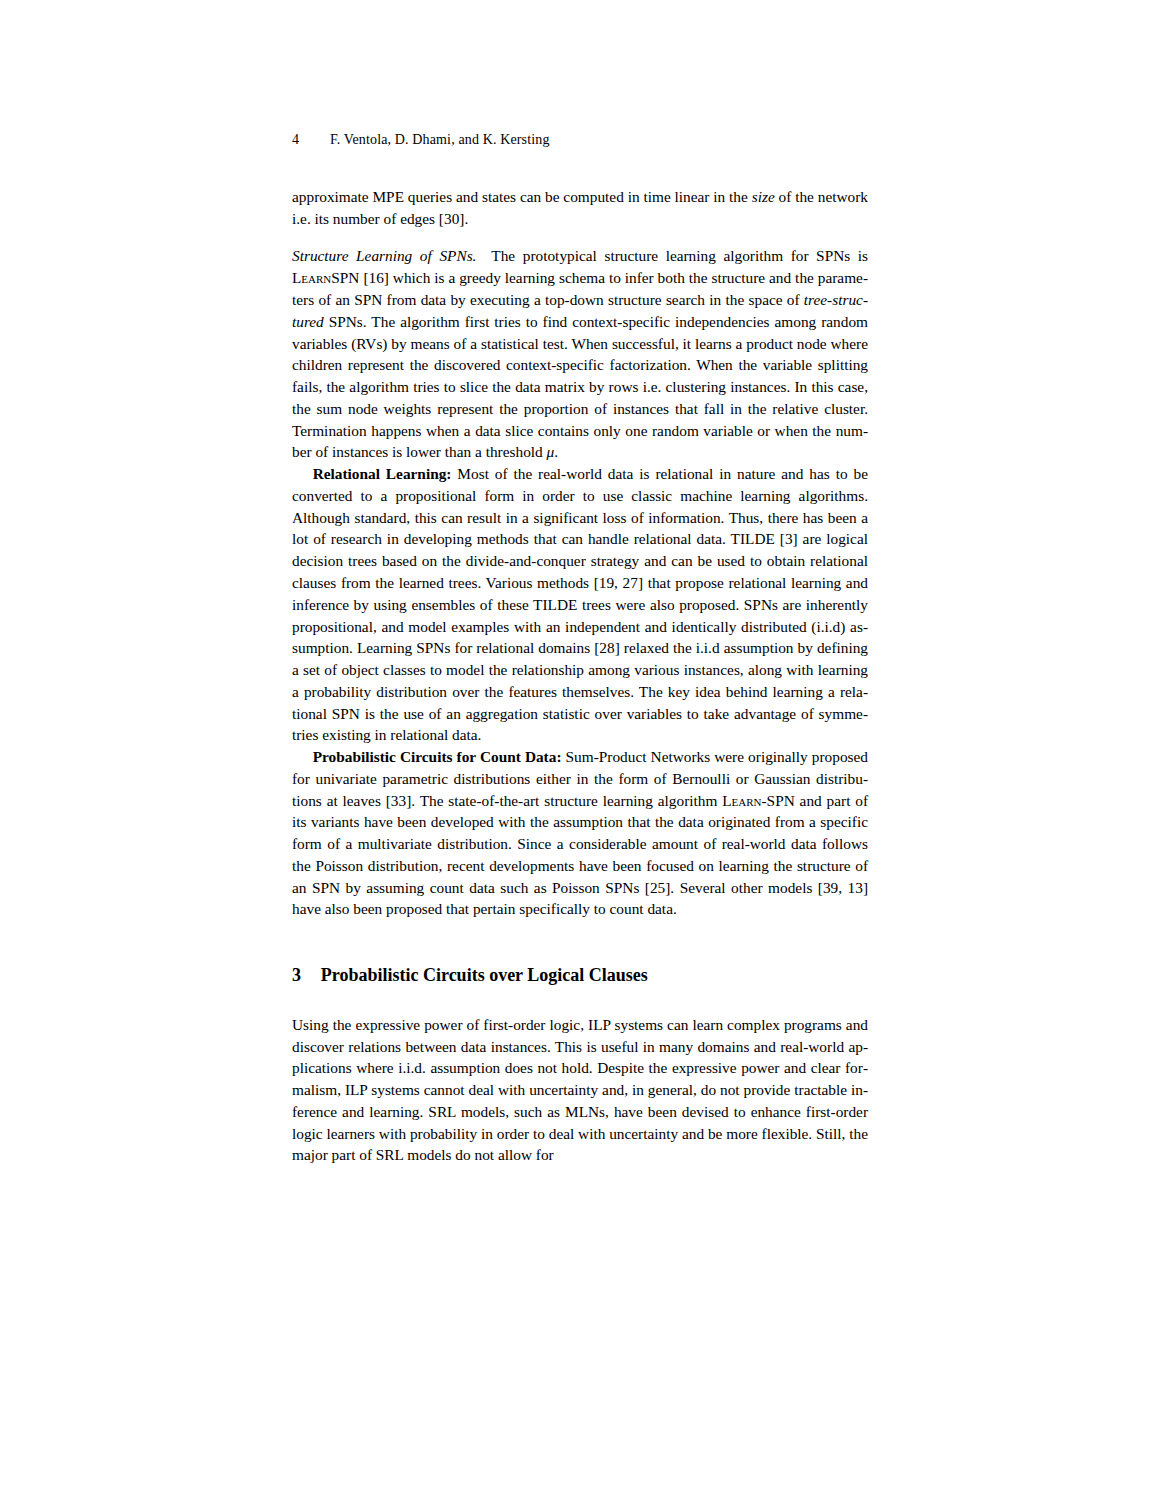4 F. Ventola, D. Dhami, and K. Kersting
approximate MPE queries and states can be computed in time linear in the size of the network i.e. its number of edges [30].
Structure Learning of SPNs. The prototypical structure learning algorithm for SPNs is LearnSPN [16] which is a greedy learning schema to infer both the structure and the parameters of an SPN from data by executing a top-down structure search in the space of tree-structured SPNs. The algorithm first tries to find context-specific independencies among random variables (RVs) by means of a statistical test. When successful, it learns a product node where children represent the discovered context-specific factorization. When the variable splitting fails, the algorithm tries to slice the data matrix by rows i.e. clustering instances. In this case, the sum node weights represent the proportion of instances that fall in the relative cluster. Termination happens when a data slice contains only one random variable or when the number of instances is lower than a threshold μ.
Relational Learning: Most of the real-world data is relational in nature and has to be converted to a propositional form in order to use classic machine learning algorithms. Although standard, this can result in a significant loss of information. Thus, there has been a lot of research in developing methods that can handle relational data. TILDE [3] are logical decision trees based on the divide-and-conquer strategy and can be used to obtain relational clauses from the learned trees. Various methods [19, 27] that propose relational learning and inference by using ensembles of these TILDE trees were also proposed. SPNs are inherently propositional, and model examples with an independent and identically distributed (i.i.d) assumption. Learning SPNs for relational domains [28] relaxed the i.i.d assumption by defining a set of object classes to model the relationship among various instances, along with learning a probability distribution over the features themselves. The key idea behind learning a relational SPN is the use of an aggregation statistic over variables to take advantage of symmetries existing in relational data.
Probabilistic Circuits for Count Data: Sum-Product Networks were originally proposed for univariate parametric distributions either in the form of Bernoulli or Gaussian distributions at leaves [33]. The state-of-the-art structure learning algorithm Learn-SPN and part of its variants have been developed with the assumption that the data originated from a specific form of a multivariate distribution. Since a considerable amount of real-world data follows the Poisson distribution, recent developments have been focused on learning the structure of an SPN by assuming count data such as Poisson SPNs [25]. Several other models [39, 13] have also been proposed that pertain specifically to count data.
3 Probabilistic Circuits over Logical Clauses
Using the expressive power of first-order logic, ILP systems can learn complex programs and discover relations between data instances. This is useful in many domains and real-world applications where i.i.d. assumption does not hold. Despite the expressive power and clear formalism, ILP systems cannot deal with uncertainty and, in general, do not provide tractable inference and learning. SRL models, such as MLNs, have been devised to enhance first-order logic learners with probability in order to deal with uncertainty and be more flexible. Still, the major part of SRL models do not allow for